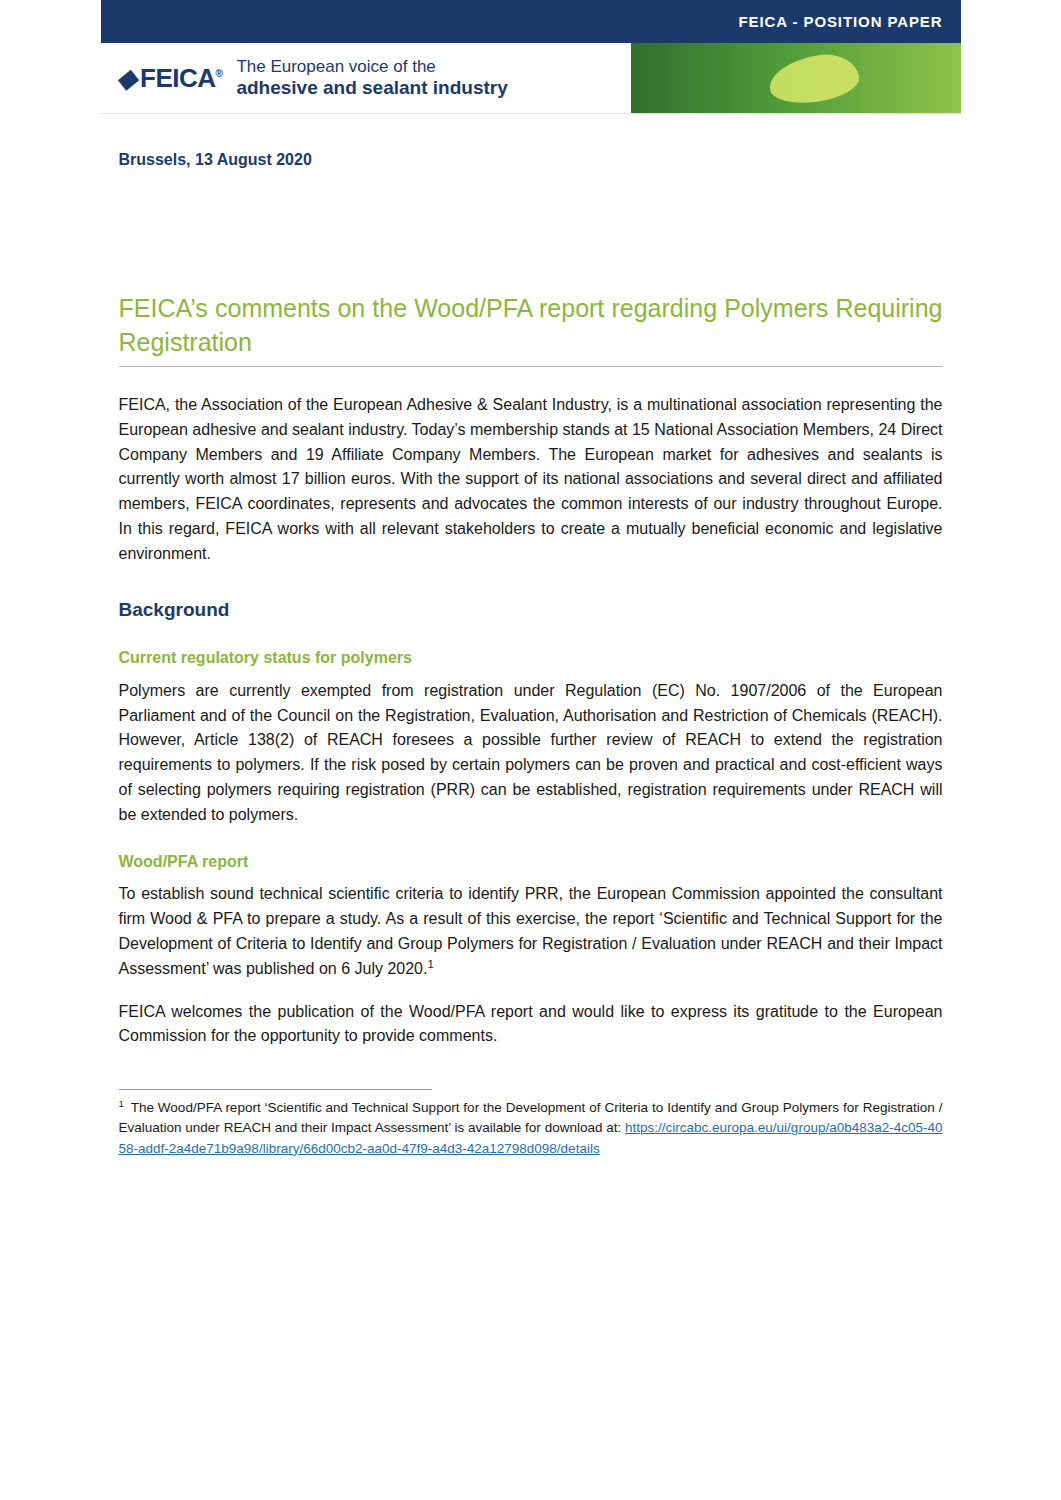FEICA - POSITION PAPER
◆FEICA®
The European voice of the
adhesive and sealant industry
Brussels, 13 August 2020
FEICA’s comments on the Wood/PFA report regarding Polymers Requiring Registration
FEICA, the Association of the European Adhesive & Sealant Industry, is a multinational association representing the European adhesive and sealant industry. Today’s membership stands at 15 National Association Members, 24 Direct Company Members and 19 Affiliate Company Members. The European market for adhesives and sealants is currently worth almost 17 billion euros. With the support of its national associations and several direct and affiliated members, FEICA coordinates, represents and advocates the common interests of our industry throughout Europe. In this regard, FEICA works with all relevant stakeholders to create a mutually beneficial economic and legislative environment.
Background
Current regulatory status for polymers
Polymers are currently exempted from registration under Regulation (EC) No. 1907/2006 of the European Parliament and of the Council on the Registration, Evaluation, Authorisation and Restriction of Chemicals (REACH). However, Article 138(2) of REACH foresees a possible further review of REACH to extend the registration requirements to polymers. If the risk posed by certain polymers can be proven and practical and cost-efficient ways of selecting polymers requiring registration (PRR) can be established, registration requirements under REACH will be extended to polymers.
Wood/PFA report
To establish sound technical scientific criteria to identify PRR, the European Commission appointed the consultant firm Wood & PFA to prepare a study. As a result of this exercise, the report ‘Scientific and Technical Support for the Development of Criteria to Identify and Group Polymers for Registration / Evaluation under REACH and their Impact Assessment’ was published on 6 July 2020.1
FEICA welcomes the publication of the Wood/PFA report and would like to express its gratitude to the European Commission for the opportunity to provide comments.
1 The Wood/PFA report ‘Scientific and Technical Support for the Development of Criteria to Identify and Group Polymers for Registration / Evaluation under REACH and their Impact Assessment’ is available for download at: https://circabc.europa.eu/ui/group/a0b483a2-4c05-4058-addf-2a4de71b9a98/library/66d00cb2-aa0d-47f9-a4d3-42a12798d098/details